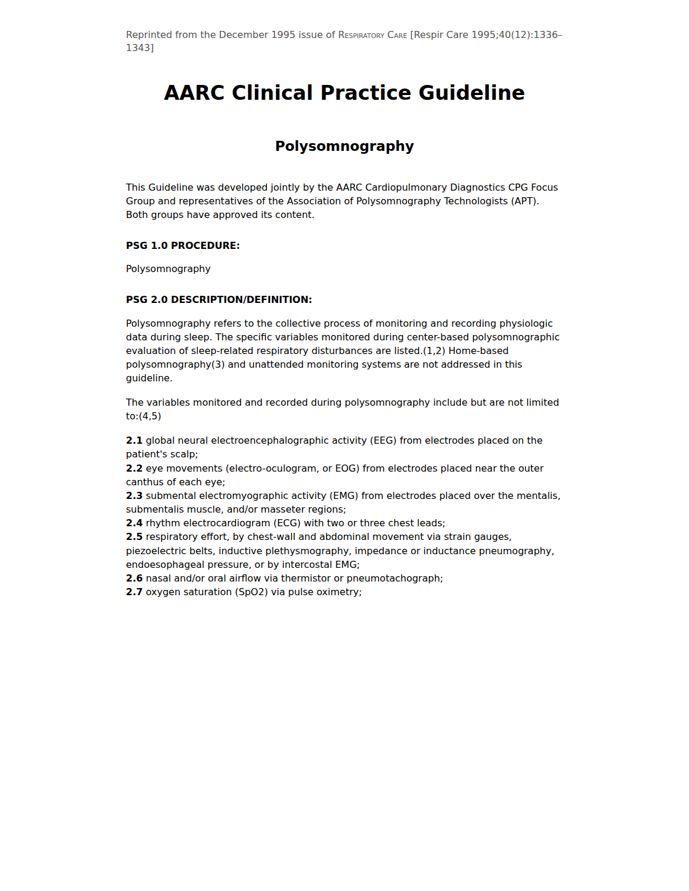Reprinted from the December 1995 issue of Respiratory Care [Respir Care 1995;40(12):1336–1343]
AARC Clinical Practice Guideline
Polysomnography
This Guideline was developed jointly by the AARC Cardiopulmonary Diagnostics CPG Focus Group and representatives of the Association of Polysomnography Technologists (APT). Both groups have approved its content.
PSG 1.0 PROCEDURE:
Polysomnography
PSG 2.0 DESCRIPTION/DEFINITION:
Polysomnography refers to the collective process of monitoring and recording physiologic data during sleep. The specific variables monitored during center-based polysomnographic evaluation of sleep-related respiratory disturbances are listed.(1,2) Home-based polysomnography(3) and unattended monitoring systems are not addressed in this guideline.
The variables monitored and recorded during polysomnography include but are not limited to:(4,5)
2.1 global neural electroencephalographic activity (EEG) from electrodes placed on the patient's scalp;
2.2 eye movements (electro-oculogram, or EOG) from electrodes placed near the outer canthus of each eye;
2.3 submental electromyographic activity (EMG) from electrodes placed over the mentalis, submentalis muscle, and/or masseter regions;
2.4 rhythm electrocardiogram (ECG) with two or three chest leads;
2.5 respiratory effort, by chest-wall and abdominal movement via strain gauges, piezoelectric belts, inductive plethysmography, impedance or inductance pneumography, endoesophageal pressure, or by intercostal EMG;
2.6 nasal and/or oral airflow via thermistor or pneumotachograph;
2.7 oxygen saturation (SpO2) via pulse oximetry;